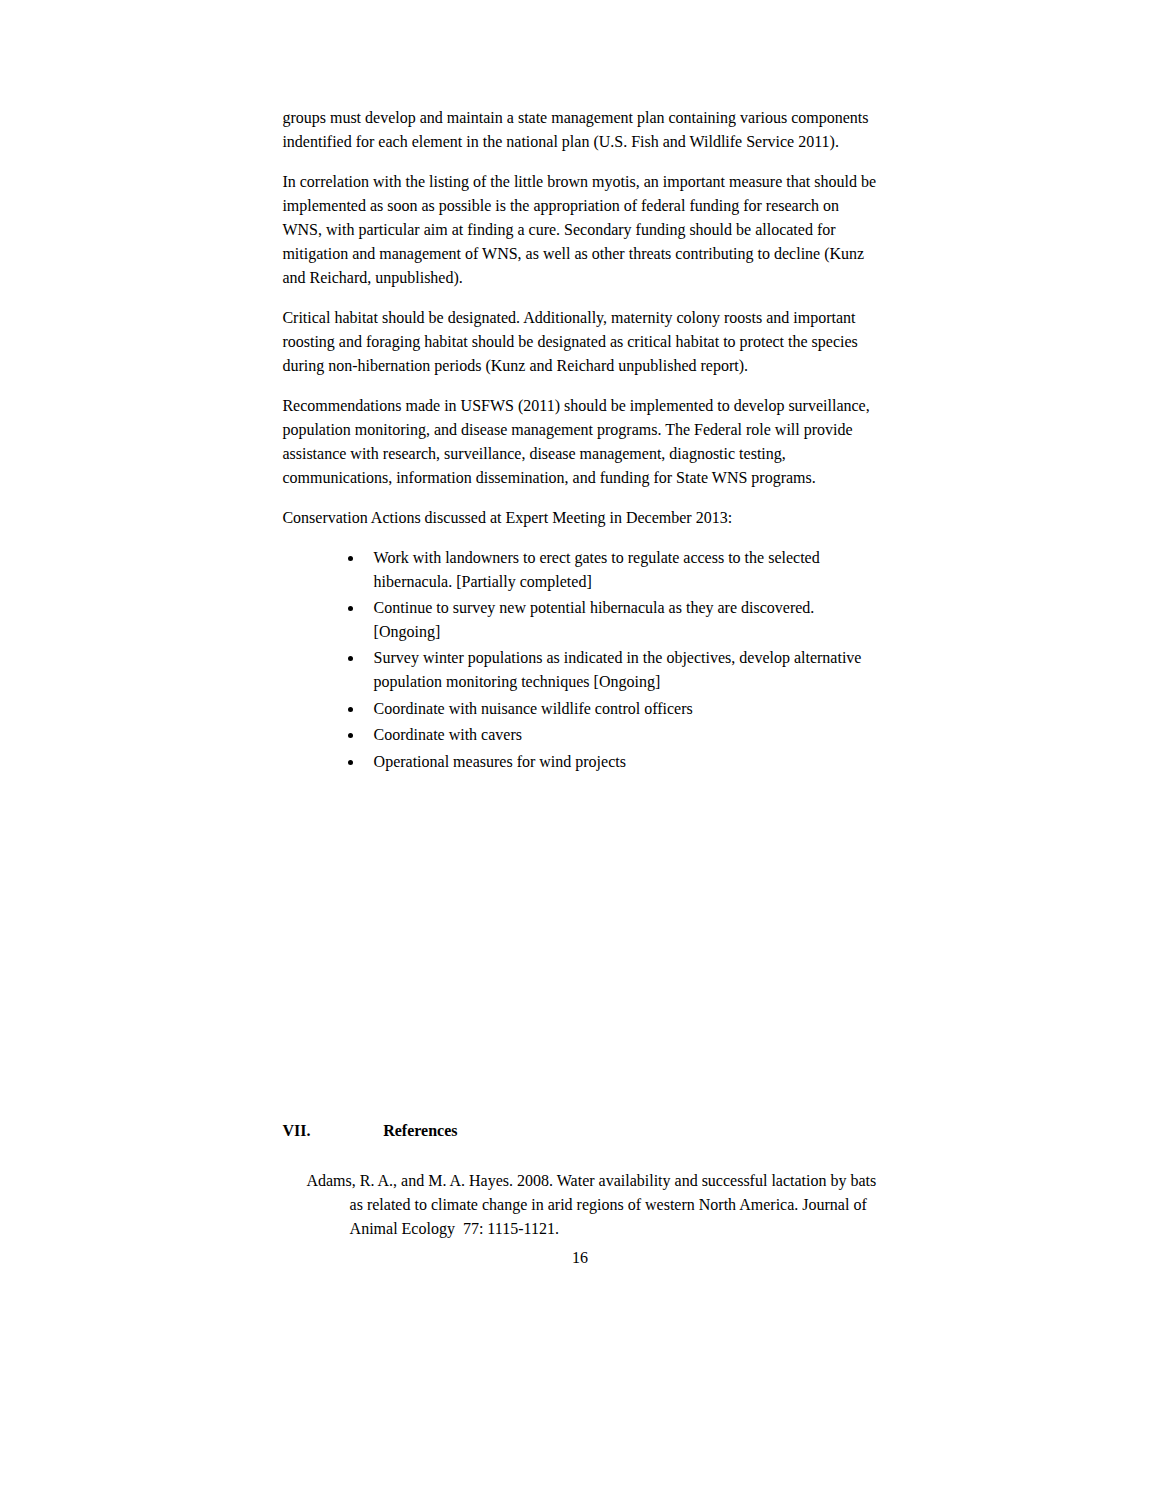groups must develop and maintain a state management plan containing various components indentified for each element in the national plan (U.S. Fish and Wildlife Service 2011).
In correlation with the listing of the little brown myotis, an important measure that should be implemented as soon as possible is the appropriation of federal funding for research on WNS, with particular aim at finding a cure. Secondary funding should be allocated for mitigation and management of WNS, as well as other threats contributing to decline (Kunz and Reichard, unpublished).
Critical habitat should be designated. Additionally, maternity colony roosts and important roosting and foraging habitat should be designated as critical habitat to protect the species during non-hibernation periods (Kunz and Reichard unpublished report).
Recommendations made in USFWS (2011) should be implemented to develop surveillance, population monitoring, and disease management programs. The Federal role will provide assistance with research, surveillance, disease management, diagnostic testing, communications, information dissemination, and funding for State WNS programs.
Conservation Actions discussed at Expert Meeting in December 2013:
Work with landowners to erect gates to regulate access to the selected hibernacula. [Partially completed]
Continue to survey new potential hibernacula as they are discovered. [Ongoing]
Survey winter populations as indicated in the objectives, develop alternative population monitoring techniques [Ongoing]
Coordinate with nuisance wildlife control officers
Coordinate with cavers
Operational measures for wind projects
VII. References
Adams, R. A., and M. A. Hayes. 2008. Water availability and successful lactation by bats as related to climate change in arid regions of western North America. Journal of Animal Ecology 77: 1115-1121.
16